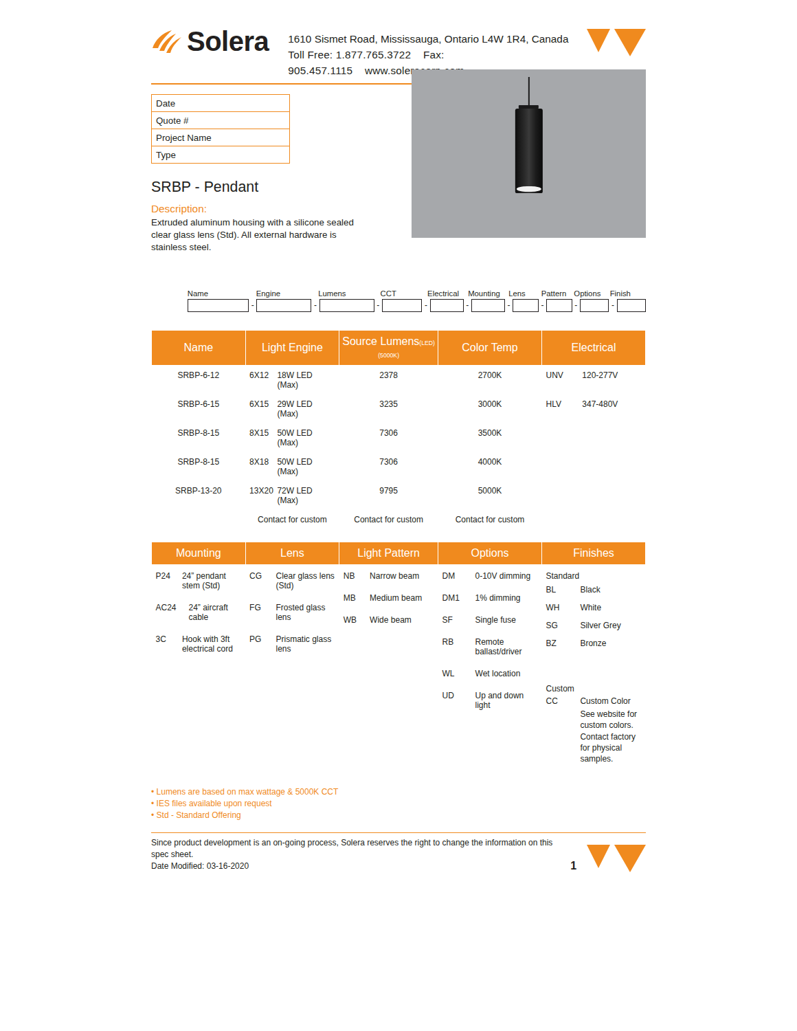Solera
1610 Sismet Road, Mississauga, Ontario L4W 1R4, Canada
Toll Free: 1.877.765.3722 Fax: 905.457.1115 www.soleracorp.com
| Date |
| Quote # |
| Project Name |
| Type |
SRBP - Pendant
Description:
Extruded aluminum housing with a silicone sealed clear glass lens (Std). All external hardware is stainless steel.
Name Engine Lumens CCT Electrical Mounting Lens Pattern Options Finish
-
-
-
-
-
-
-
-
-
| Name | Light Engine | Source Lumens (LED)(5000K) | Color Temp | Electrical |
| --- | --- | --- | --- | --- |
| SRBP-6-12 | 6X12 18W LED (Max) | 2378 | 2700K | UNV 120-277V |
| SRBP-6-15 | 6X15 29W LED (Max) | 3235 | 3000K | HLV 347-480V |
| SRBP-8-15 | 8X15 50W LED (Max) | 7306 | 3500K | |
| SRBP-8-15 | 8X18 50W LED (Max) | 7306 | 4000K | |
| SRBP-13-20 | 13X20 72W LED (Max) | 9795 | 5000K | |
| | Contact for custom | Contact for custom | Contact for custom | |
| Mounting | Lens | Light Pattern | Options | Finishes |
| --- | --- | --- | --- | --- |
| P24 24” pendant stem (Std) AC24 24” aircraft cable 3C Hook with 3ft electrical cord | CG Clear glass lens (Std) FG Frosted glass lens PG Prismatic glass lens | NB Narrow beam MB Medium beam WB Wide beam | DM 0-10V dimming DM1 1% dimming SF Single fuse RB Remote ballast/driver WL Wet location UD Up and down light | Standard BL Black WH White SG Silver Grey BZ Bronze Custom CC Custom Color See website for custom colors. Contact factory for physical samples. |
Lumens are based on max wattage & 5000K CCT
IES files available upon request
Std - Standard Offering
Since product development is an on-going process, Solera reserves the right to change the information on this spec sheet.
Date Modified: 03-16-2020
1